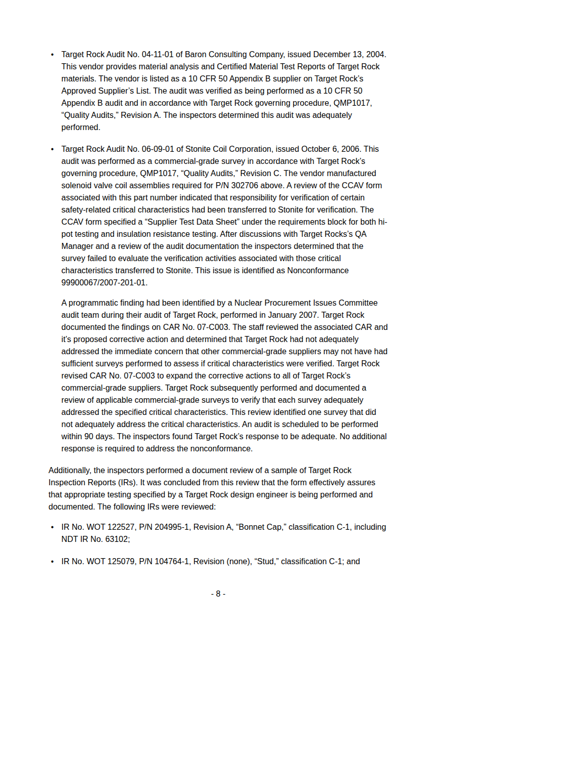Target Rock Audit No. 04-11-01 of Baron Consulting Company, issued December 13, 2004. This vendor provides material analysis and Certified Material Test Reports of Target Rock materials. The vendor is listed as a 10 CFR 50 Appendix B supplier on Target Rock’s Approved Supplier’s List. The audit was verified as being performed as a 10 CFR 50 Appendix B audit and in accordance with Target Rock governing procedure, QMP1017, “Quality Audits,” Revision A. The inspectors determined this audit was adequately performed.
Target Rock Audit No. 06-09-01 of Stonite Coil Corporation, issued October 6, 2006. This audit was performed as a commercial-grade survey in accordance with Target Rock’s governing procedure, QMP1017, “Quality Audits,” Revision C. The vendor manufactured solenoid valve coil assemblies required for P/N 302706 above. A review of the CCAV form associated with this part number indicated that responsibility for verification of certain safety-related critical characteristics had been transferred to Stonite for verification. The CCAV form specified a “Supplier Test Data Sheet” under the requirements block for both hi-pot testing and insulation resistance testing. After discussions with Target Rocks’s QA Manager and a review of the audit documentation the inspectors determined that the survey failed to evaluate the verification activities associated with those critical characteristics transferred to Stonite. This issue is identified as Nonconformance 99900067/2007-201-01.
A programmatic finding had been identified by a Nuclear Procurement Issues Committee audit team during their audit of Target Rock, performed in January 2007. Target Rock documented the findings on CAR No. 07-C003. The staff reviewed the associated CAR and it’s proposed corrective action and determined that Target Rock had not adequately addressed the immediate concern that other commercial-grade suppliers may not have had sufficient surveys performed to assess if critical characteristics were verified. Target Rock revised CAR No. 07-C003 to expand the corrective actions to all of Target Rock’s commercial-grade suppliers. Target Rock subsequently performed and documented a review of applicable commercial-grade surveys to verify that each survey adequately addressed the specified critical characteristics. This review identified one survey that did not adequately address the critical characteristics. An audit is scheduled to be performed within 90 days. The inspectors found Target Rock’s response to be adequate. No additional response is required to address the nonconformance.
Additionally, the inspectors performed a document review of a sample of Target Rock Inspection Reports (IRs). It was concluded from this review that the form effectively assures that appropriate testing specified by a Target Rock design engineer is being performed and documented. The following IRs were reviewed:
IR No. WOT 122527, P/N 204995-1, Revision A, “Bonnet Cap,” classification C-1, including NDT IR No. 63102;
IR No. WOT 125079, P/N 104764-1, Revision (none), “Stud,” classification C-1; and
- 8 -